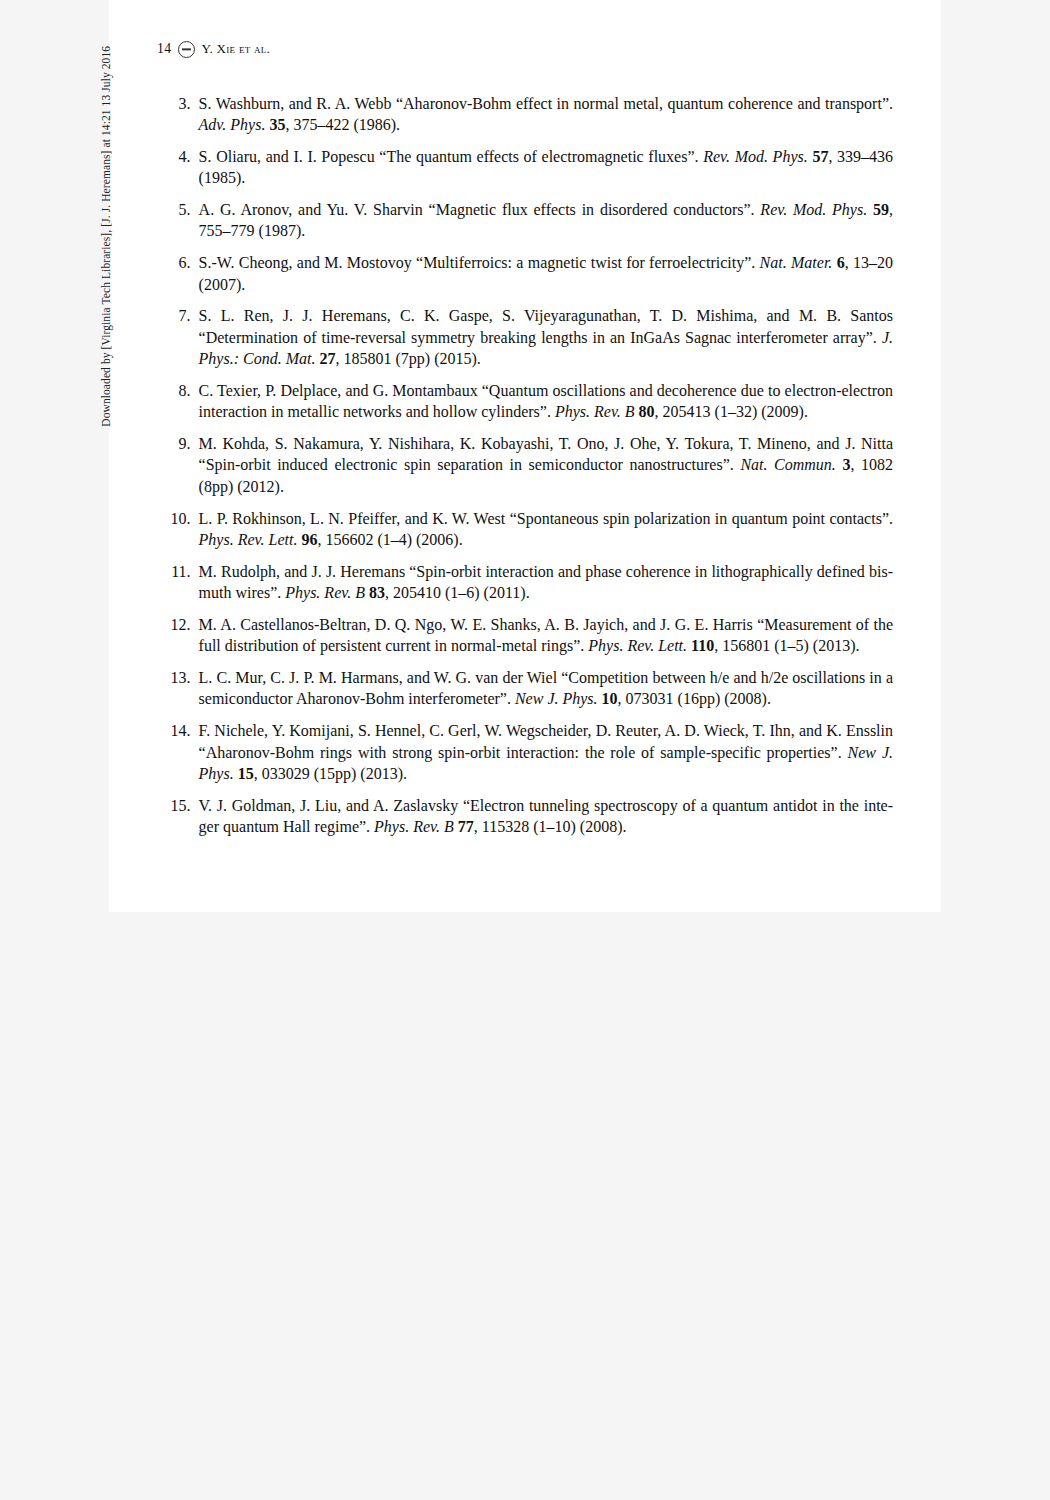Downloaded by [Virginia Tech Libraries], [J. J. Heremans] at 14:21 13 July 2016
14 Y. Xie et al.
3. S. Washburn, and R. A. Webb “Aharonov-Bohm effect in normal metal, quantum coherence and transport”. Adv. Phys. 35, 375–422 (1986).
4. S. Oliaru, and I. I. Popescu “The quantum effects of electromagnetic fluxes”. Rev. Mod. Phys. 57, 339–436 (1985).
5. A. G. Aronov, and Yu. V. Sharvin “Magnetic flux effects in disordered conductors”. Rev. Mod. Phys. 59, 755–779 (1987).
6. S.-W. Cheong, and M. Mostovoy “Multiferroics: a magnetic twist for ferroelectricity”. Nat. Mater. 6, 13–20 (2007).
7. S. L. Ren, J. J. Heremans, C. K. Gaspe, S. Vijeyaragunathan, T. D. Mishima, and M. B. Santos “Determination of time-reversal symmetry breaking lengths in an InGaAs Sagnac interferometer array”. J. Phys.: Cond. Mat. 27, 185801 (7pp) (2015).
8. C. Texier, P. Delplace, and G. Montambaux “Quantum oscillations and decoherence due to electron-electron interaction in metallic networks and hollow cylinders”. Phys. Rev. B 80, 205413 (1–32) (2009).
9. M. Kohda, S. Nakamura, Y. Nishihara, K. Kobayashi, T. Ono, J. Ohe, Y. Tokura, T. Mineno, and J. Nitta “Spin-orbit induced electronic spin separation in semiconductor nanostructures”. Nat. Commun. 3, 1082 (8pp) (2012).
10. L. P. Rokhinson, L. N. Pfeiffer, and K. W. West “Spontaneous spin polarization in quantum point contacts”. Phys. Rev. Lett. 96, 156602 (1–4) (2006).
11. M. Rudolph, and J. J. Heremans “Spin-orbit interaction and phase coherence in lithographically defined bismuth wires”. Phys. Rev. B 83, 205410 (1–6) (2011).
12. M. A. Castellanos-Beltran, D. Q. Ngo, W. E. Shanks, A. B. Jayich, and J. G. E. Harris “Measurement of the full distribution of persistent current in normal-metal rings”. Phys. Rev. Lett. 110, 156801 (1–5) (2013).
13. L. C. Mur, C. J. P. M. Harmans, and W. G. van der Wiel “Competition between h/e and h/2e oscillations in a semiconductor Aharonov-Bohm interferometer”. New J. Phys. 10, 073031 (16pp) (2008).
14. F. Nichele, Y. Komijani, S. Hennel, C. Gerl, W. Wegscheider, D. Reuter, A. D. Wieck, T. Ihn, and K. Ensslin “Aharonov-Bohm rings with strong spin-orbit interaction: the role of sample-specific properties”. New J. Phys. 15, 033029 (15pp) (2013).
15. V. J. Goldman, J. Liu, and A. Zaslavsky “Electron tunneling spectroscopy of a quantum antidot in the integer quantum Hall regime”. Phys. Rev. B 77, 115328 (1–10) (2008).